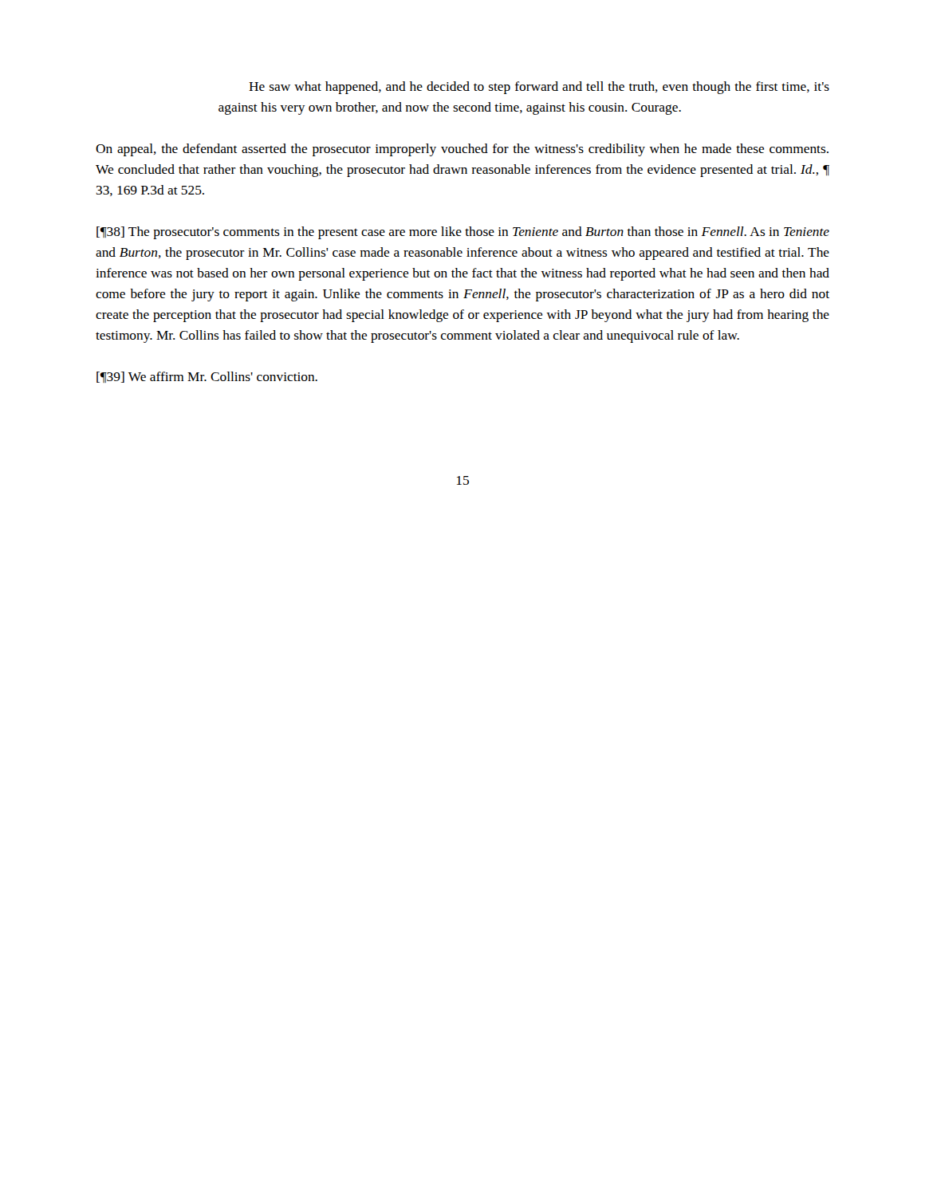He saw what happened, and he decided to step forward and tell the truth, even though the first time, it's against his very own brother, and now the second time, against his cousin. Courage.
On appeal, the defendant asserted the prosecutor improperly vouched for the witness's credibility when he made these comments. We concluded that rather than vouching, the prosecutor had drawn reasonable inferences from the evidence presented at trial. Id., ¶ 33, 169 P.3d at 525.
[¶38] The prosecutor's comments in the present case are more like those in Teniente and Burton than those in Fennell. As in Teniente and Burton, the prosecutor in Mr. Collins' case made a reasonable inference about a witness who appeared and testified at trial. The inference was not based on her own personal experience but on the fact that the witness had reported what he had seen and then had come before the jury to report it again. Unlike the comments in Fennell, the prosecutor's characterization of JP as a hero did not create the perception that the prosecutor had special knowledge of or experience with JP beyond what the jury had from hearing the testimony. Mr. Collins has failed to show that the prosecutor's comment violated a clear and unequivocal rule of law.
[¶39] We affirm Mr. Collins' conviction.
15